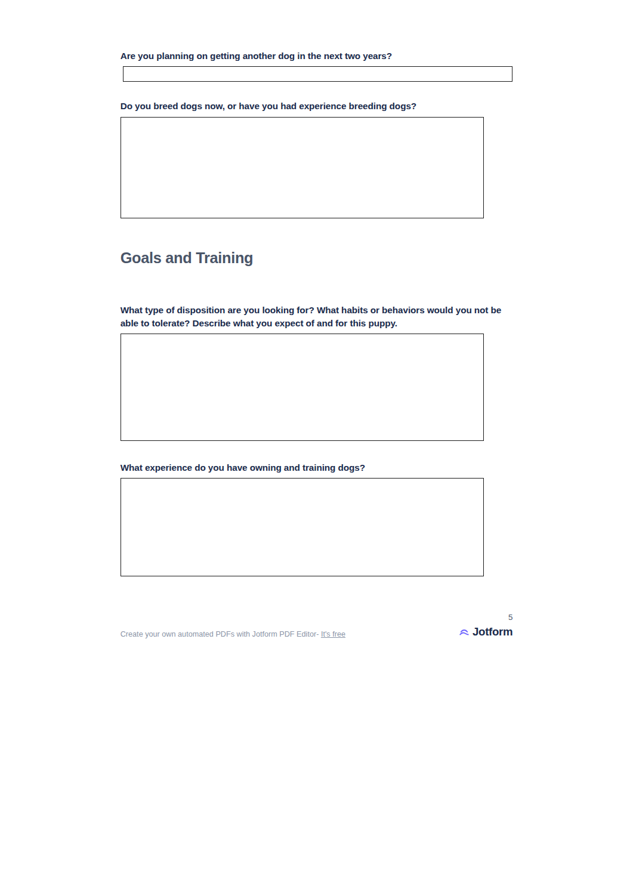Are you planning on getting another dog in the next two years?
Do you breed dogs now, or have you had experience breeding dogs?
Goals and Training
What type of disposition are you looking for? What habits or behaviors would you not be able to tolerate? Describe what you expect of and for this puppy.
What experience do you have owning and training dogs?
Create your own automated PDFs with Jotform PDF Editor- It's free
5
Jotform